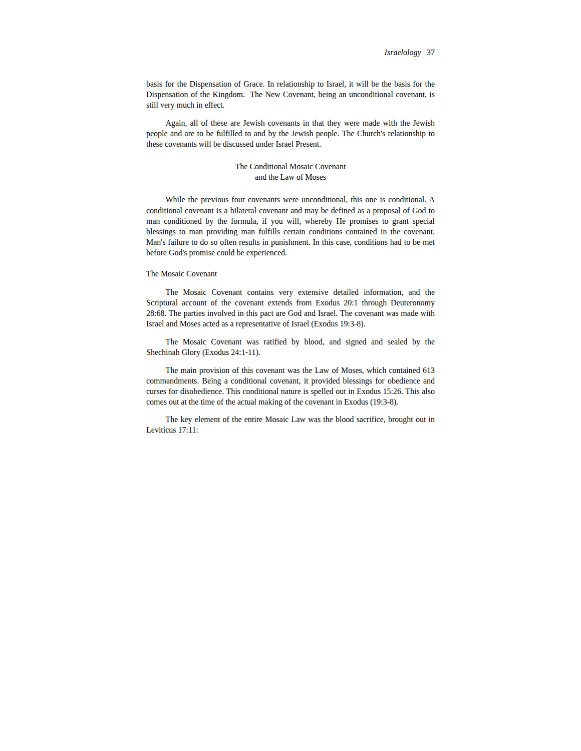Israelology 37
basis for the Dispensation of Grace. In relationship to Israel, it will be the basis for the Dispensation of the Kingdom. The New Covenant, being an unconditional covenant, is still very much in effect.
Again, all of these are Jewish covenants in that they were made with the Jewish people and are to be fulfilled to and by the Jewish people. The Church's relationship to these covenants will be discussed under Israel Present.
The Conditional Mosaic Covenant
and the Law of Moses
While the previous four covenants were unconditional, this one is conditional. A conditional covenant is a bilateral covenant and may be defined as a proposal of God to man conditioned by the formula, if you will, whereby He promises to grant special blessings to man providing man fulfills certain conditions contained in the covenant. Man's failure to do so often results in punishment. In this case, conditions had to be met before God's promise could be experienced.
The Mosaic Covenant
The Mosaic Covenant contains very extensive detailed information, and the Scriptural account of the covenant extends from Exodus 20:1 through Deuteronomy 28:68. The parties involved in this pact are God and Israel. The covenant was made with Israel and Moses acted as a representative of Israel (Exodus 19:3-8).
The Mosaic Covenant was ratified by blood, and signed and sealed by the Shechinah Glory (Exodus 24:1-11).
The main provision of this covenant was the Law of Moses, which contained 613 commandments. Being a conditional covenant, it provided blessings for obedience and curses for disobedience. This conditional nature is spelled out in Exodus 15:26. This also comes out at the time of the actual making of the covenant in Exodus (19:3-8).
The key element of the entire Mosaic Law was the blood sacrifice, brought out in Leviticus 17:11: